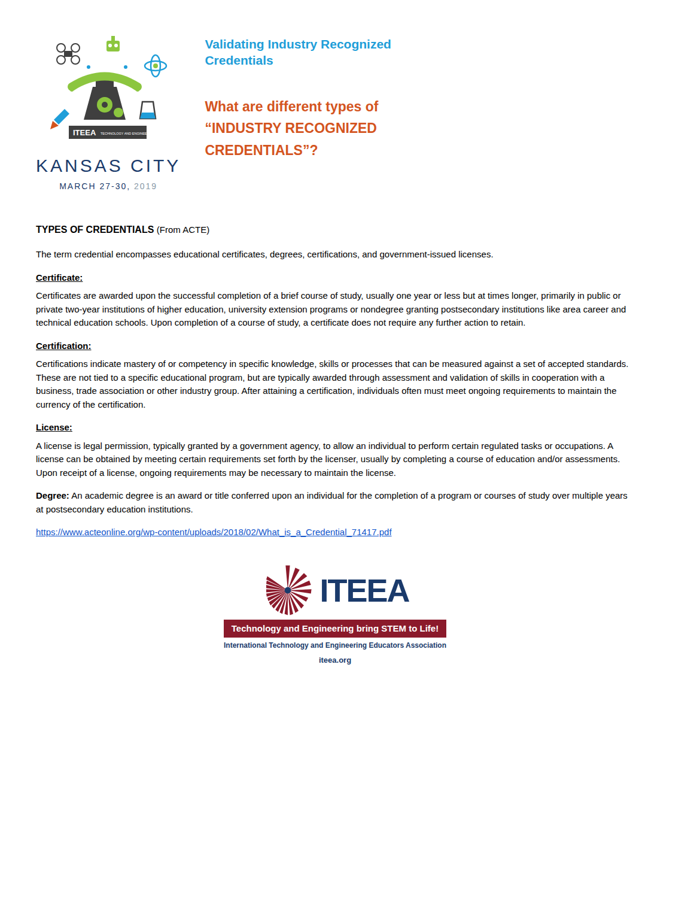ITEEA TECHNOLOGY AND ENGINEERING BRING STEM TO LIFE!
KANSAS CITY
MARCH 27-30, 2019
Validating Industry Recognized
Credentials
What are different types of
“INDUSTRY RECOGNIZED
CREDENTIALS”?
TYPES OF CREDENTIALS (From ACTE)
The term credential encompasses educational certificates, degrees, certifications, and government-issued licenses.
Certificate:
Certificates are awarded upon the successful completion of a brief course of study, usually one year or less but at times longer, primarily in public or private two-year institutions of higher education, university extension programs or nondegree granting postsecondary institutions like area career and technical education schools. Upon completion of a course of study, a certificate does not require any further action to retain.
Certification:
Certifications indicate mastery of or competency in specific knowledge, skills or processes that can be measured against a set of accepted standards. These are not tied to a specific educational program, but are typically awarded through assessment and validation of skills in cooperation with a business, trade association or other industry group. After attaining a certification, individuals often must meet ongoing requirements to maintain the currency of the certification.
License:
A license is legal permission, typically granted by a government agency, to allow an individual to perform certain regulated tasks or occupations. A license can be obtained by meeting certain requirements set forth by the licenser, usually by completing a course of education and/or assessments. Upon receipt of a license, ongoing requirements may be necessary to maintain the license.
Degree: An academic degree is an award or title conferred upon an individual for the completion of a program or courses of study over multiple years at postsecondary education institutions.
https://www.acteonline.org/wp-content/uploads/2018/02/What_is_a_Credential_71417.pdf
ITEEA
Technology and Engineering bring STEM to Life!
International Technology and Engineering Educators Association
iteea.org